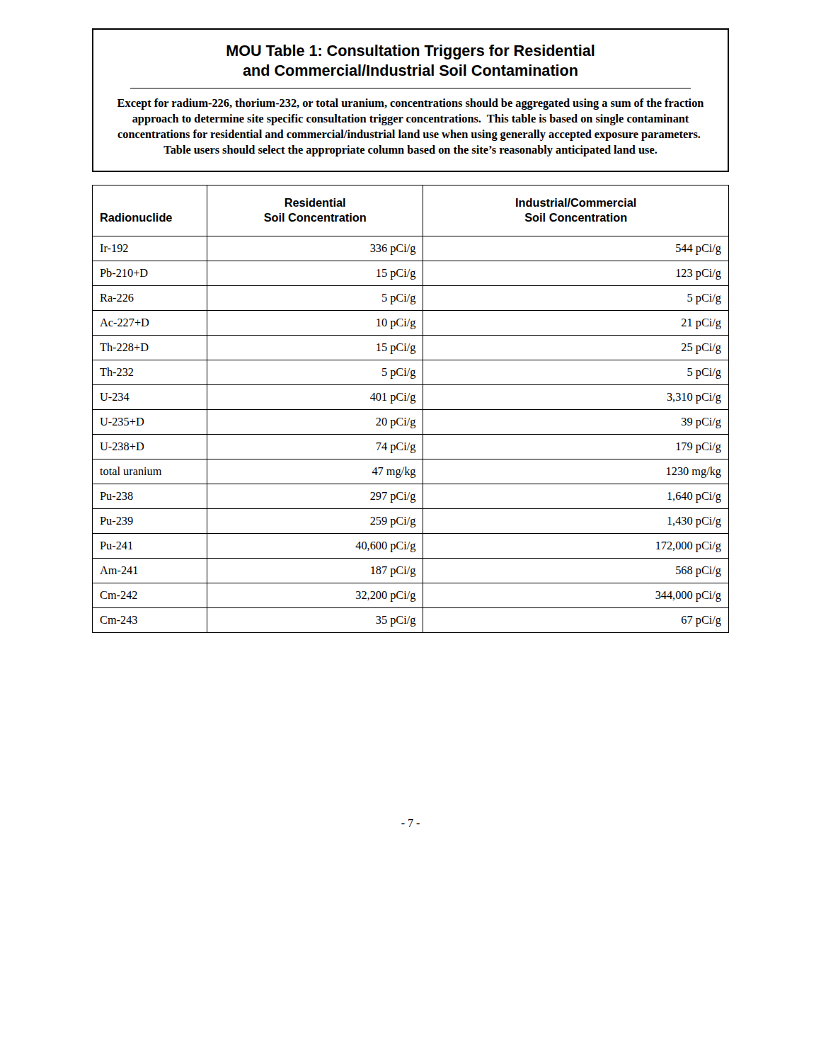MOU Table 1: Consultation Triggers for Residential
and Commercial/Industrial Soil Contamination
Except for radium-226, thorium-232, or total uranium, concentrations should be aggregated using a sum of the fraction approach to determine site specific consultation trigger concentrations. This table is based on single contaminant concentrations for residential and commercial/industrial land use when using generally accepted exposure parameters. Table users should select the appropriate column based on the site’s reasonably anticipated land use.
| Radionuclide | Residential Soil Concentration | Industrial/Commercial Soil Concentration |
| --- | --- | --- |
| Ir-192 | 336 pCi/g | 544 pCi/g |
| Pb-210+D | 15 pCi/g | 123 pCi/g |
| Ra-226 | 5 pCi/g | 5 pCi/g |
| Ac-227+D | 10 pCi/g | 21 pCi/g |
| Th-228+D | 15 pCi/g | 25 pCi/g |
| Th-232 | 5 pCi/g | 5 pCi/g |
| U-234 | 401 pCi/g | 3,310 pCi/g |
| U-235+D | 20 pCi/g | 39 pCi/g |
| U-238+D | 74 pCi/g | 179 pCi/g |
| total uranium | 47 mg/kg | 1230 mg/kg |
| Pu-238 | 297 pCi/g | 1,640 pCi/g |
| Pu-239 | 259 pCi/g | 1,430 pCi/g |
| Pu-241 | 40,600 pCi/g | 172,000 pCi/g |
| Am-241 | 187 pCi/g | 568 pCi/g |
| Cm-242 | 32,200 pCi/g | 344,000 pCi/g |
| Cm-243 | 35 pCi/g | 67 pCi/g |
- 7 -